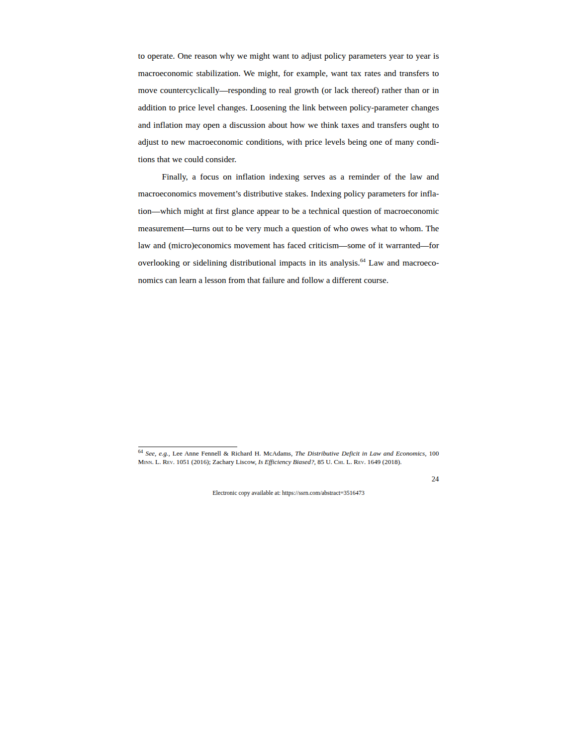to operate. One reason why we might want to adjust policy parameters year to year is macroeconomic stabilization. We might, for example, want tax rates and transfers to move countercyclically—responding to real growth (or lack thereof) rather than or in addition to price level changes. Loosening the link between policy-parameter changes and inflation may open a discussion about how we think taxes and transfers ought to adjust to new macroeconomic conditions, with price levels being one of many conditions that we could consider.
Finally, a focus on inflation indexing serves as a reminder of the law and macroeconomics movement’s distributive stakes. Indexing policy parameters for inflation—which might at first glance appear to be a technical question of macroeconomic measurement—turns out to be very much a question of who owes what to whom. The law and (micro)economics movement has faced criticism—some of it warranted—for overlooking or sidelining distributional impacts in its analysis.64 Law and macroeconomics can learn a lesson from that failure and follow a different course.
64 See, e.g., Lee Anne Fennell & Richard H. McAdams, The Distributive Deficit in Law and Economics, 100 Minn. L. Rev. 1051 (2016); Zachary Liscow, Is Efficiency Biased?, 85 U. Chi. L. Rev. 1649 (2018).
24
Electronic copy available at: https://ssrn.com/abstract=3516473